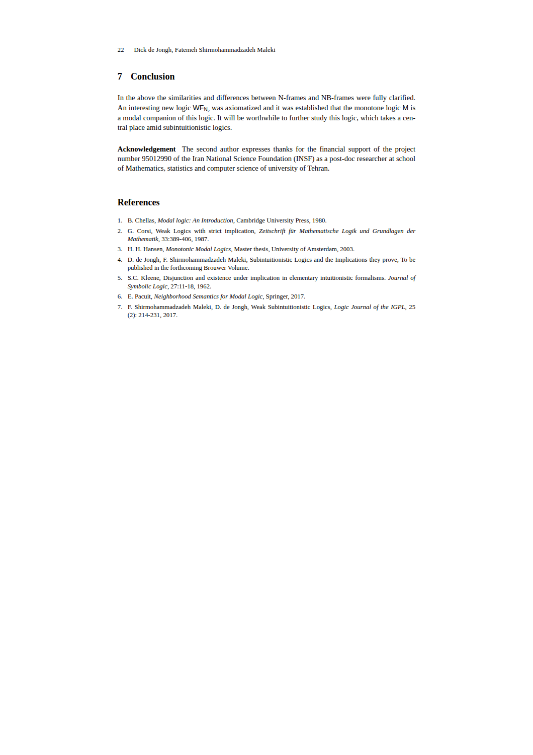22 Dick de Jongh, Fatemeh Shirmohammadzadeh Maleki
7 Conclusion
In the above the similarities and differences between N-frames and NB-frames were fully clarified. An interesting new logic WFN2 was axiomatized and it was established that the monotone logic M is a modal companion of this logic. It will be worthwhile to further study this logic, which takes a central place amid subintuitionistic logics.
Acknowledgement The second author expresses thanks for the financial support of the project number 95012990 of the Iran National Science Foundation (INSF) as a post-doc researcher at school of Mathematics, statistics and computer science of university of Tehran.
References
1. B. Chellas, Modal logic: An Introduction, Cambridge University Press, 1980.
2. G. Corsi, Weak Logics with strict implication, Zeitschrift für Mathematische Logik und Grundlagen der Mathematik, 33:389-406, 1987.
3. H. H. Hansen, Monotonic Modal Logics, Master thesis, University of Amsterdam, 2003.
4. D. de Jongh, F. Shirmohammadzadeh Maleki, Subintuitionistic Logics and the Implications they prove, To be published in the forthcoming Brouwer Volume.
5. S.C. Kleene, Disjunction and existence under implication in elementary intuitionistic formalisms. Journal of Symbolic Logic, 27:11-18, 1962.
6. E. Pacuit, Neighborhood Semantics for Modal Logic, Springer, 2017.
7. F. Shirmohammadzadeh Maleki, D. de Jongh, Weak Subintuitionistic Logics, Logic Journal of the IGPL, 25 (2): 214-231, 2017.